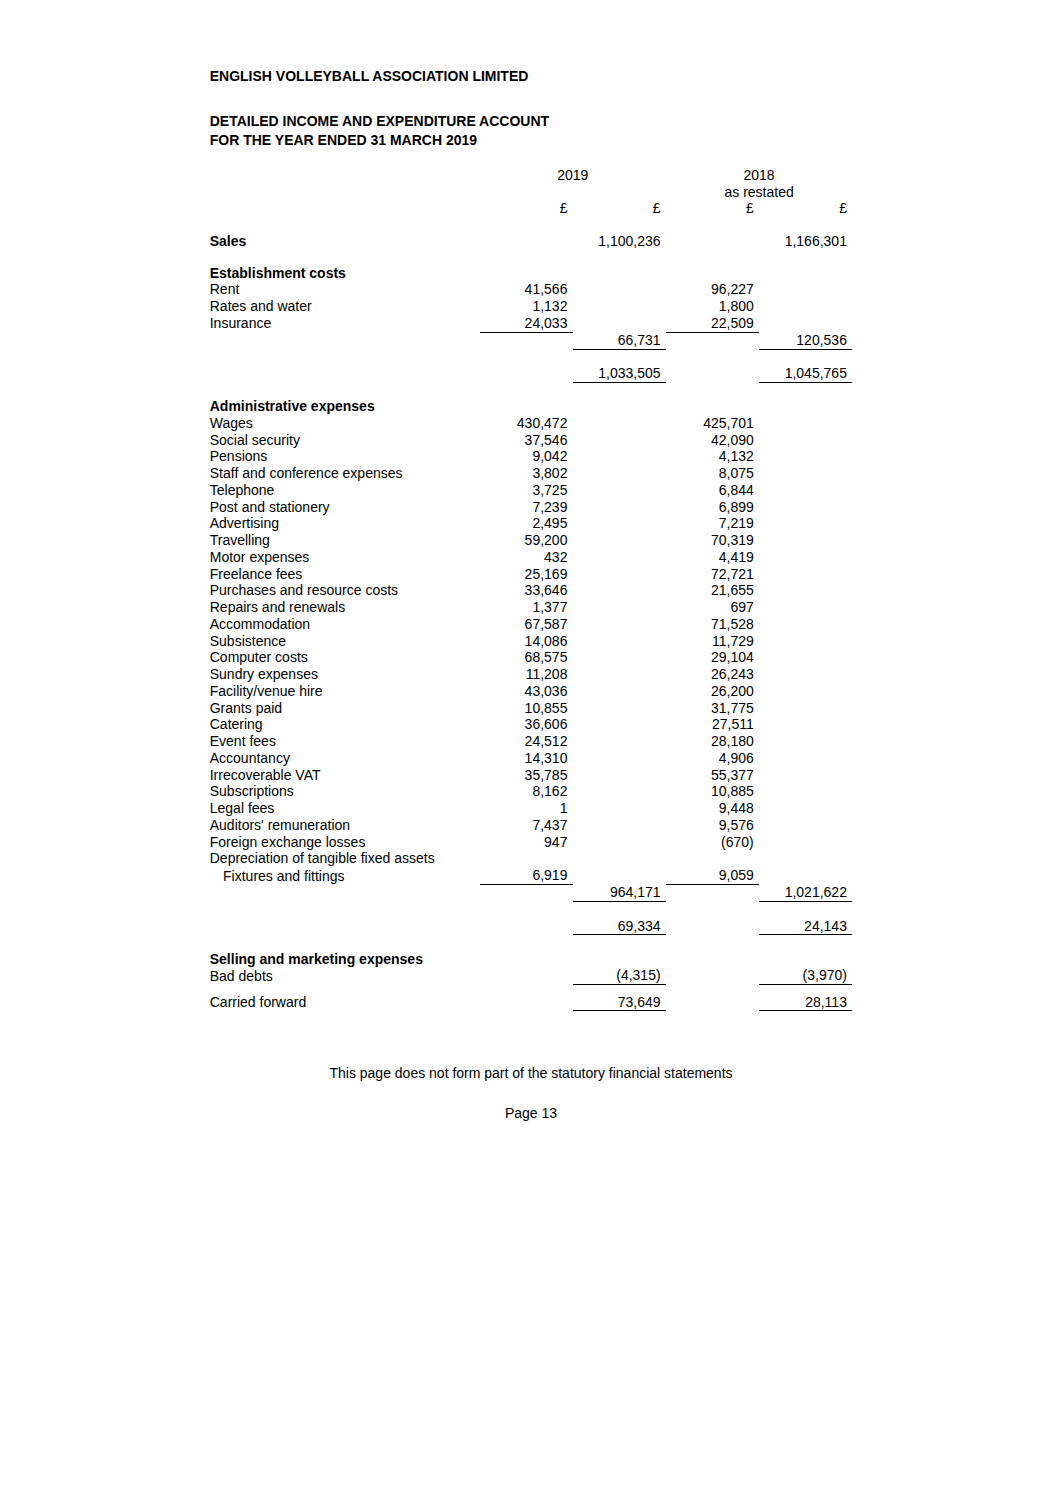ENGLISH VOLLEYBALL ASSOCIATION LIMITED
DETAILED INCOME AND EXPENDITURE ACCOUNT
FOR THE YEAR ENDED 31 MARCH 2019
| | 2019 | 2018 |
| | | | as restated |
| | £ | £ | £ | £ |
| Sales | | 1,100,236 | | 1,166,301 |
| Establishment costs | | | | |
| Rent | 41,566 | | 96,227 | |
| Rates and water | 1,132 | | 1,800 | |
| Insurance | 24,033 | | 22,509 | |
| | | 66,731 | | 120,536 |
| | | 1,033,505 | | 1,045,765 |
| Administrative expenses | | | | |
| Wages | 430,472 | | 425,701 | |
| Social security | 37,546 | | 42,090 | |
| Pensions | 9,042 | | 4,132 | |
| Staff and conference expenses | 3,802 | | 8,075 | |
| Telephone | 3,725 | | 6,844 | |
| Post and stationery | 7,239 | | 6,899 | |
| Advertising | 2,495 | | 7,219 | |
| Travelling | 59,200 | | 70,319 | |
| Motor expenses | 432 | | 4,419 | |
| Freelance fees | 25,169 | | 72,721 | |
| Purchases and resource costs | 33,646 | | 21,655 | |
| Repairs and renewals | 1,377 | | 697 | |
| Accommodation | 67,587 | | 71,528 | |
| Subsistence | 14,086 | | 11,729 | |
| Computer costs | 68,575 | | 29,104 | |
| Sundry expenses | 11,208 | | 26,243 | |
| Facility/venue hire | 43,036 | | 26,200 | |
| Grants paid | 10,855 | | 31,775 | |
| Catering | 36,606 | | 27,511 | |
| Event fees | 24,512 | | 28,180 | |
| Accountancy | 14,310 | | 4,906 | |
| Irrecoverable VAT | 35,785 | | 55,377 | |
| Subscriptions | 8,162 | | 10,885 | |
| Legal fees | 1 | | 9,448 | |
| Auditors' remuneration | 7,437 | | 9,576 | |
| Foreign exchange losses | 947 | | (670) | |
| Depreciation of tangible fixed assets | | | | |
| Fixtures and fittings | 6,919 | | 9,059 | |
| | | 964,171 | | 1,021,622 |
| | | 69,334 | | 24,143 |
| Selling and marketing expenses | | | | |
| Bad debts | | (4,315) | | (3,970) |
| Carried forward | | 73,649 | | 28,113 |
This page does not form part of the statutory financial statements
Page 13